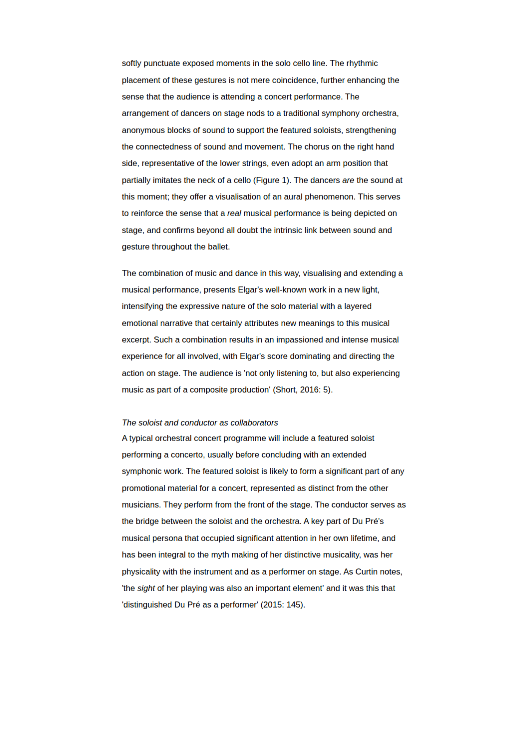softly punctuate exposed moments in the solo cello line. The rhythmic placement of these gestures is not mere coincidence, further enhancing the sense that the audience is attending a concert performance. The arrangement of dancers on stage nods to a traditional symphony orchestra, anonymous blocks of sound to support the featured soloists, strengthening the connectedness of sound and movement. The chorus on the right hand side, representative of the lower strings, even adopt an arm position that partially imitates the neck of a cello (Figure 1). The dancers are the sound at this moment; they offer a visualisation of an aural phenomenon. This serves to reinforce the sense that a real musical performance is being depicted on stage, and confirms beyond all doubt the intrinsic link between sound and gesture throughout the ballet.
The combination of music and dance in this way, visualising and extending a musical performance, presents Elgar's well-known work in a new light, intensifying the expressive nature of the solo material with a layered emotional narrative that certainly attributes new meanings to this musical excerpt. Such a combination results in an impassioned and intense musical experience for all involved, with Elgar's score dominating and directing the action on stage. The audience is 'not only listening to, but also experiencing music as part of a composite production' (Short, 2016: 5).
The soloist and conductor as collaborators
A typical orchestral concert programme will include a featured soloist performing a concerto, usually before concluding with an extended symphonic work. The featured soloist is likely to form a significant part of any promotional material for a concert, represented as distinct from the other musicians. They perform from the front of the stage. The conductor serves as the bridge between the soloist and the orchestra. A key part of Du Pré's musical persona that occupied significant attention in her own lifetime, and has been integral to the myth making of her distinctive musicality, was her physicality with the instrument and as a performer on stage. As Curtin notes, 'the sight of her playing was also an important element' and it was this that 'distinguished Du Pré as a performer' (2015: 145).